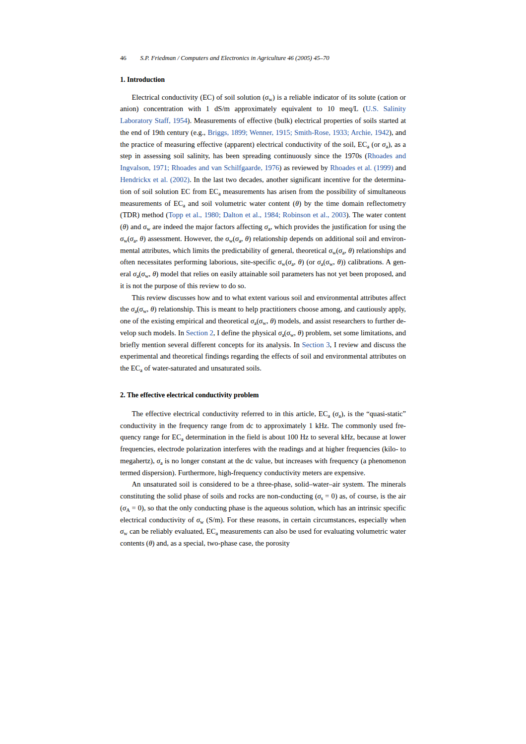46 S.P. Friedman / Computers and Electronics in Agriculture 46 (2005) 45–70
1. Introduction
Electrical conductivity (EC) of soil solution (σw) is a reliable indicator of its solute (cation or anion) concentration with 1 dS/m approximately equivalent to 10 meq/L (U.S. Salinity Laboratory Staff, 1954). Measurements of effective (bulk) electrical properties of soils started at the end of 19th century (e.g., Briggs, 1899; Wenner, 1915; Smith-Rose, 1933; Archie, 1942), and the practice of measuring effective (apparent) electrical conductivity of the soil, ECa (or σa), as a step in assessing soil salinity, has been spreading continuously since the 1970s (Rhoades and Ingvalson, 1971; Rhoades and van Schilfgaarde, 1976) as reviewed by Rhoades et al. (1999) and Hendrickx et al. (2002). In the last two decades, another significant incentive for the determination of soil solution EC from ECa measurements has arisen from the possibility of simultaneous measurements of ECa and soil volumetric water content (θ) by the time domain reflectometry (TDR) method (Topp et al., 1980; Dalton et al., 1984; Robinson et al., 2003). The water content (θ) and σw are indeed the major factors affecting σa, which provides the justification for using the σw(σa, θ) assessment. However, the σw(σa, θ) relationship depends on additional soil and environmental attributes, which limits the predictability of general, theoretical σw(σa, θ) relationships and often necessitates performing laborious, site-specific σw(σa, θ) (or σa(σw, θ)) calibrations. A general σa(σw, θ) model that relies on easily attainable soil parameters has not yet been proposed, and it is not the purpose of this review to do so.
This review discusses how and to what extent various soil and environmental attributes affect the σa(σw, θ) relationship. This is meant to help practitioners choose among, and cautiously apply, one of the existing empirical and theoretical σa(σw, θ) models, and assist researchers to further develop such models. In Section 2, I define the physical σa(σw, θ) problem, set some limitations, and briefly mention several different concepts for its analysis. In Section 3, I review and discuss the experimental and theoretical findings regarding the effects of soil and environmental attributes on the ECa of water-saturated and unsaturated soils.
2. The effective electrical conductivity problem
The effective electrical conductivity referred to in this article, ECa (σa), is the “quasi-static” conductivity in the frequency range from dc to approximately 1 kHz. The commonly used frequency range for ECa determination in the field is about 100 Hz to several kHz, because at lower frequencies, electrode polarization interferes with the readings and at higher frequencies (kilo- to megahertz), σa is no longer constant at the dc value, but increases with frequency (a phenomenon termed dispersion). Furthermore, high-frequency conductivity meters are expensive.
An unsaturated soil is considered to be a three-phase, solid–water–air system. The minerals constituting the solid phase of soils and rocks are non-conducting (σs = 0) as, of course, is the air (σA = 0), so that the only conducting phase is the aqueous solution, which has an intrinsic specific electrical conductivity of σw (S/m). For these reasons, in certain circumstances, especially when σw can be reliably evaluated, ECa measurements can also be used for evaluating volumetric water contents (θ) and, as a special, two-phase case, the porosity